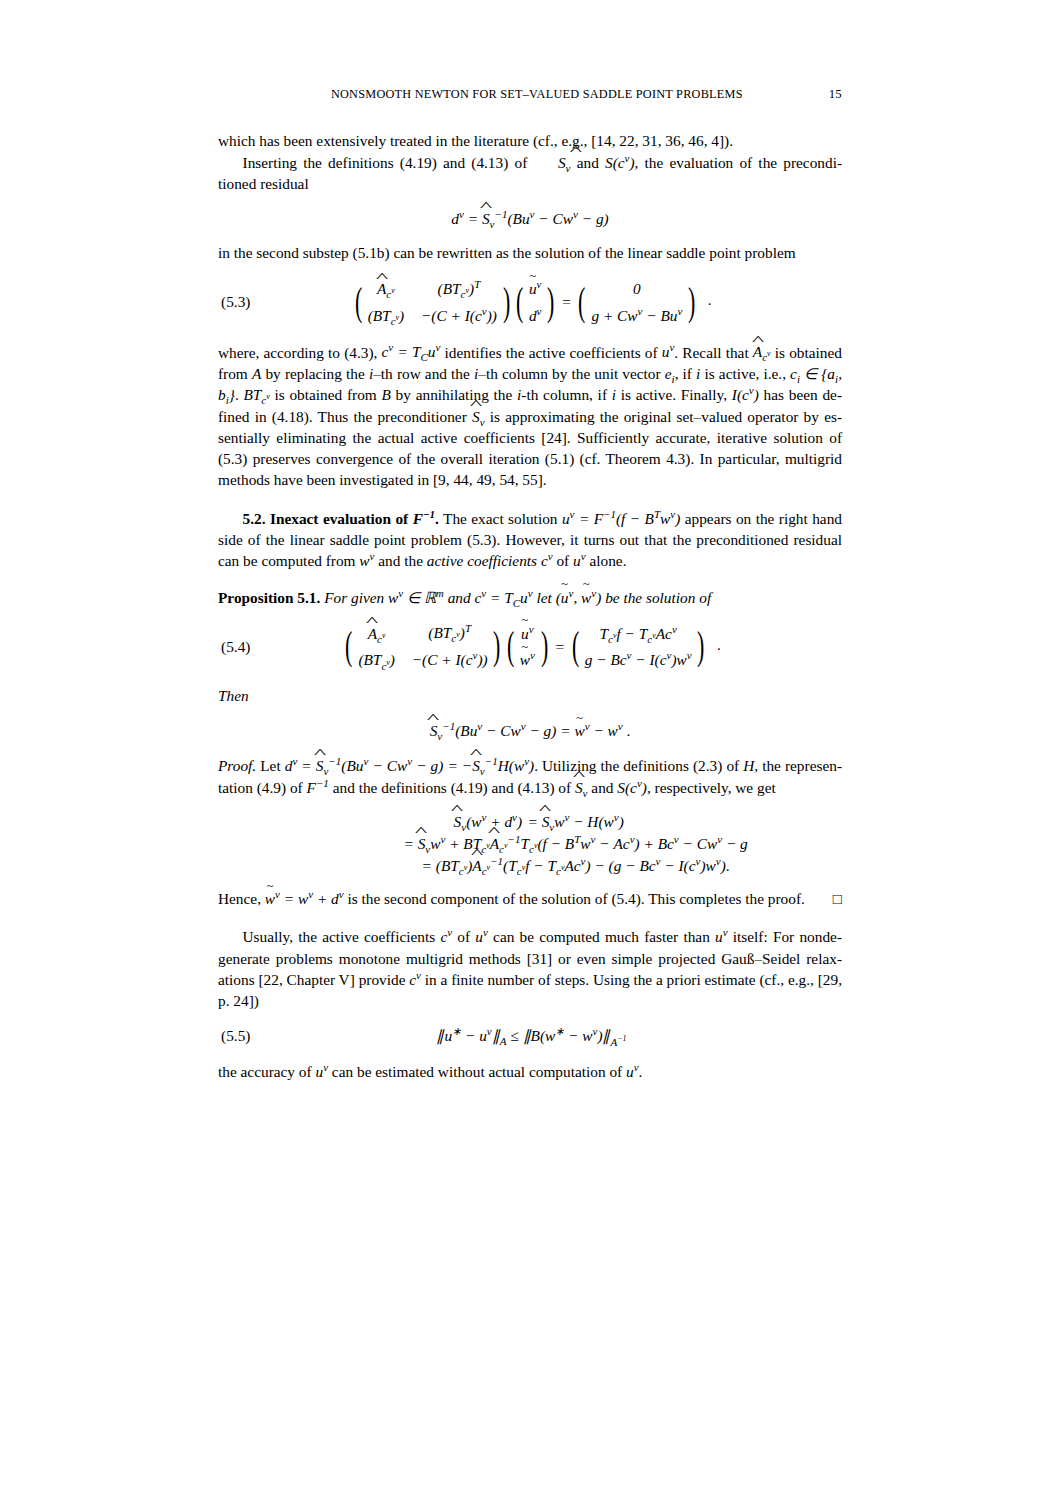NONSMOOTH NEWTON FOR SET–VALUED SADDLE POINT PROBLEMS 15
which has been extensively treated in the literature (cf., e.g., [14, 22, 31, 36, 46, 4]).
Inserting the definitions (4.19) and (4.13) of Sν and S(cν), the evaluation of the preconditioned residual
dν = Sν−1(Buν − Cwν − g)
in the second substep (5.1b) can be rewritten as the solution of the linear saddle point problem
(5.3) ( Acν(BTcν)T (BTcν)−(C + I(cν)) ) ( uν dν ) = ( 0 g + Cwν − Buν ) .
where, according to (4.3), cν = TCuν identifies the active coefficients of uν. Recall that Acν is obtained from A by replacing the i–th row and the i–th column by the unit vector ei, if i is active, i.e., ci ∈ {ai, bi}. BTcν is obtained from B by annihilating the i-th column, if i is active. Finally, I(cν) has been defined in (4.18). Thus the preconditioner Sν is approximating the original set–valued operator by essentially eliminating the actual active coefficients [24]. Sufficiently accurate, iterative solution of (5.3) preserves convergence of the overall iteration (5.1) (cf. Theorem 4.3). In particular, multigrid methods have been investigated in [9, 44, 49, 54, 55].
5.2. Inexact evaluation of F−1. The exact solution uν = F−1(f − BTwν) appears on the right hand side of the linear saddle point problem (5.3). However, it turns out that the preconditioned residual can be computed from wν and the active coefficients cν of uν alone.
Proposition 5.1. For given wν ∈ ℝm and cν = TCuν let (uν, wν) be the solution of
(5.4) ( Acν(BTcν)T (BTcν)−(C + I(cν)) ) ( uν wν ) = ( Tcνf − TcνAcν g − Bcν − I(cν)wν ) .
Then
Sν−1(Buν − Cwν − g) = wν − wν .
Proof. Let dν = Sν−1(Buν − Cwν − g) = −Sν−1H(wν). Utilizing the definitions (2.3) of H, the representation (4.9) of F−1 and the definitions (4.19) and (4.13) of Sν and S(cν), respectively, we get
Sν(wν + dν) = Sνwν − H(wν)
= Sνwν + BTcνAcν−1Tcν(f − BTwν − Acν) + Bcν − Cwν − g
= (BTcν)Acν−1(Tcνf − TcνAcν) − (g − Bcν − I(cν)wν) .
Hence, wν = wν + dν is the second component of the solution of (5.4). This completes the proof. □
Usually, the active coefficients cν of uν can be computed much faster than uν itself: For nondegenerate problems monotone multigrid methods [31] or even simple projected Gauß–Seidel relaxations [22, Chapter V] provide cν in a finite number of steps. Using the a priori estimate (cf., e.g., [29, p. 24])
(5.5) ∥u∗ − uν∥A ≤ ∥B(w∗ − wν)∥A−1
the accuracy of uν can be estimated without actual computation of uν.